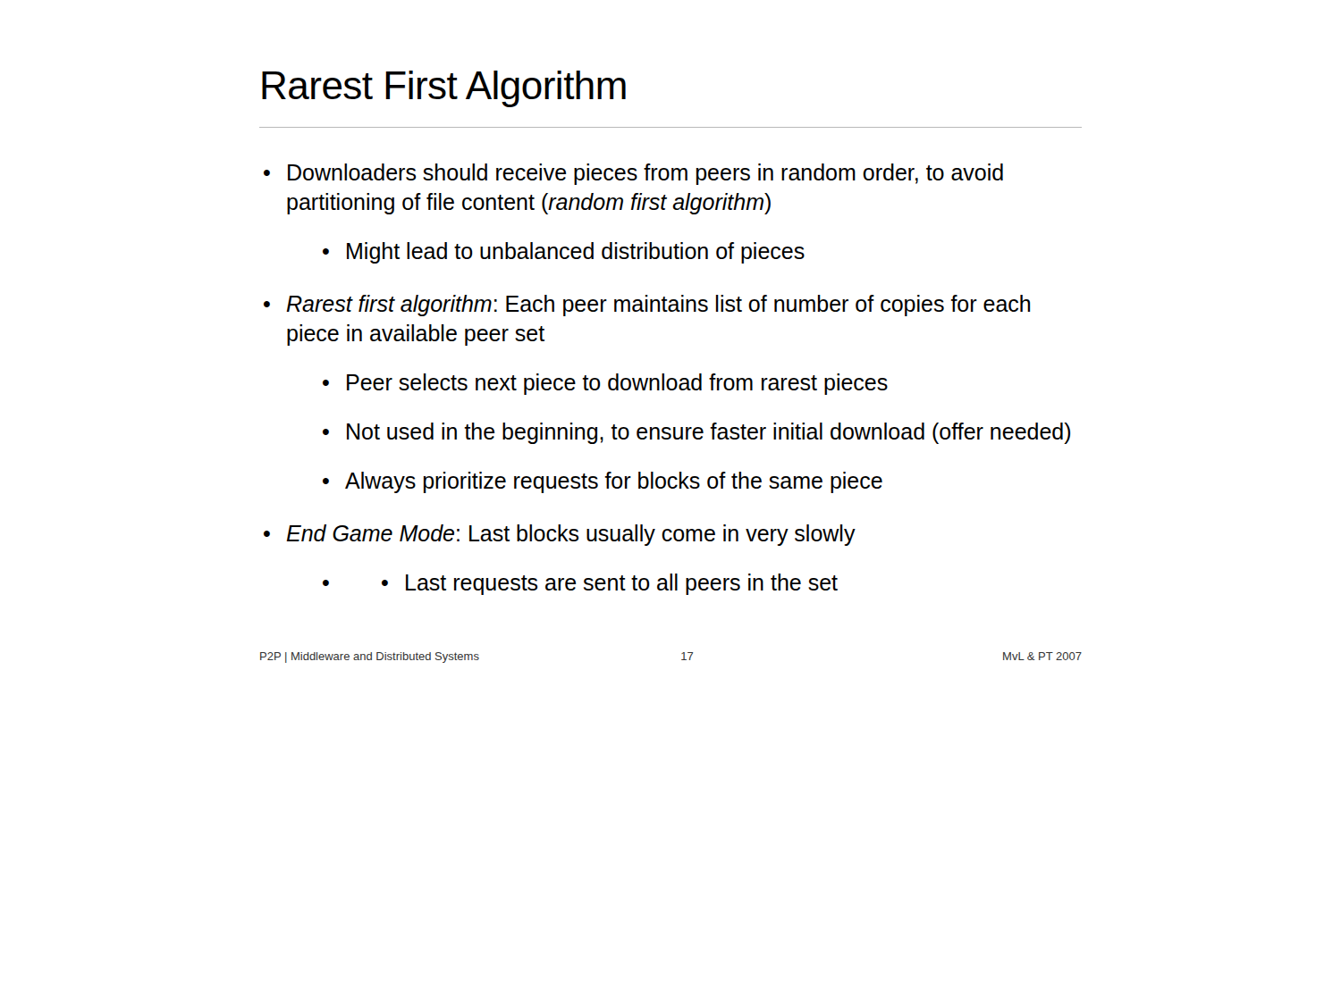Rarest First Algorithm
Downloaders should receive pieces from peers in random order, to avoid partitioning of file content (random first algorithm)
Might lead to unbalanced distribution of pieces
Rarest first algorithm: Each peer maintains list of number of copies for each piece in available peer set
Peer selects next piece to download from rarest pieces
Not used in the beginning, to ensure faster initial download (offer needed)
Always prioritize requests for blocks of the same piece
End Game Mode: Last blocks usually come in very slowly
Last requests are sent to all peers in the set
P2P | Middleware and Distributed Systems
17
MvL & PT 2007